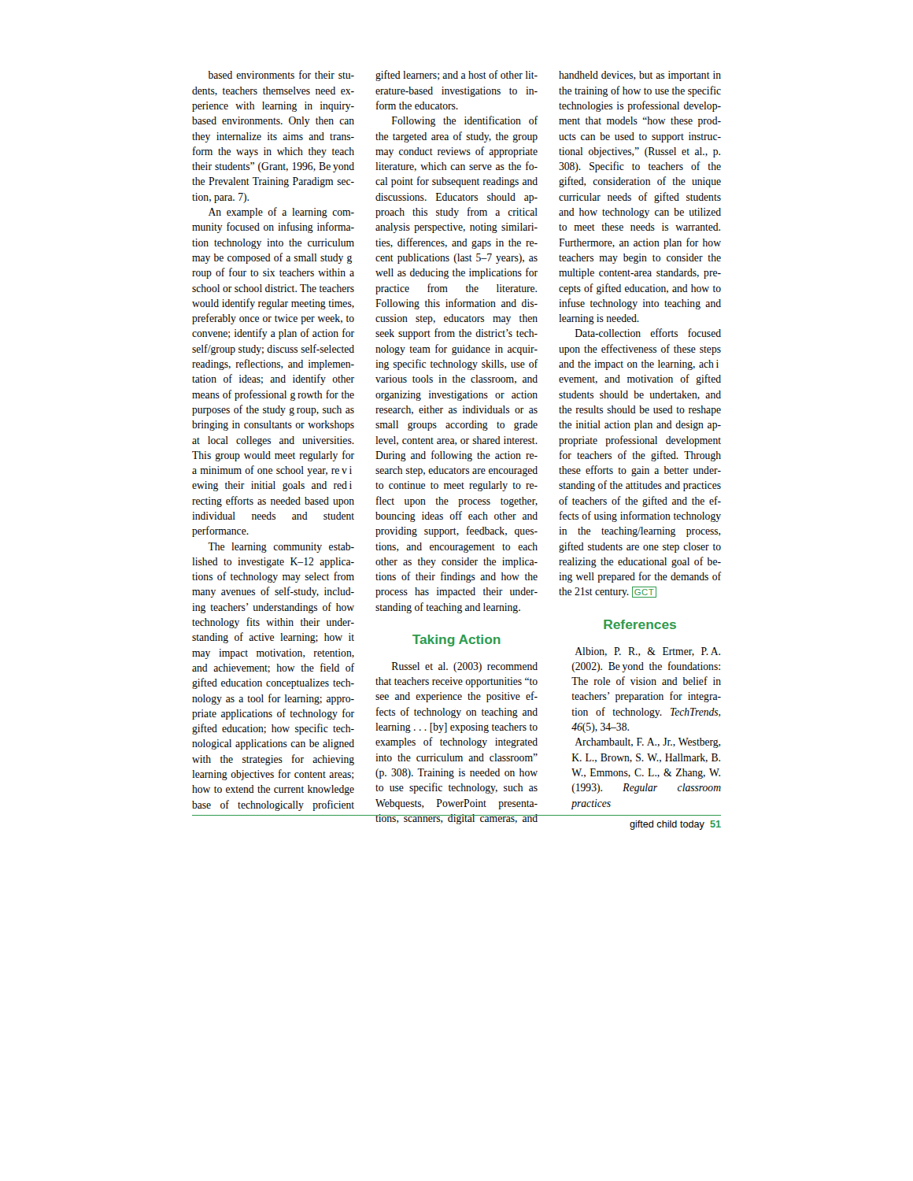based environments for their students, teachers themselves need experience with learning in inquiry-based environments. Only then can they internalize its aims and transform the ways in which they teach their students” (Grant, 1996, Be yond the Prevalent Training Paradigm section, para. 7).
An example of a learning community focused on infusing information technology into the curriculum may be composed of a small study g roup of four to six teachers within a school or school district. The teachers would identify regular meeting times, preferably once or twice per week, to convene; identify a plan of action for self/group study; discuss self-selected readings, reflections, and implementation of ideas; and identify other means of professional g rowth for the purposes of the study g roup, such as bringing in consultants or workshops at local colleges and universities. This group would meet regularly for a minimum of one school year, re v i ewing their initial goals and red i recting efforts as needed based upon individual needs and student performance.
The learning community established to investigate K–12 applications of technology may select from many avenues of self-study, including teachers’ understandings of how technology fits within their understanding of active learning; how it may impact motivation, retention, and achievement; how the field of gifted education conceptualizes technology as a tool for learning; appropriate applications of technology for gifted education; how specific technological applications can be aligned with the strategies for achieving learning objectives for content areas; how to extend the current knowledge base of technologically proficient gifted learners; and a host of other literature-based investigations to inform the educators.
Following the identification of the targeted area of study, the group may conduct reviews of appropriate literature, which can serve as the focal point for subsequent readings and discussions. Educators should approach this study from a critical analysis perspective, noting similarities, differences, and gaps in the recent publications (last 5–7 years), as well as deducing the implications for practice from the literature. Following this information and discussion step, educators may then seek support from the district’s technology team for guidance in acquiring specific technology skills, use of various tools in the classroom, and organizing investigations or action research, either as individuals or as small groups according to grade level, content area, or shared interest. During and following the action research step, educators are encouraged to continue to meet regularly to reflect upon the process together, bouncing ideas off each other and providing support, feedback, questions, and encouragement to each other as they consider the implications of their findings and how the process has impacted their understanding of teaching and learning.
Taking Action
Russel et al. (2003) recommend that teachers receive opportunities “to see and experience the positive effects of technology on teaching and learning . . . [by] exposing teachers to examples of technology integrated into the curriculum and classroom” (p. 308). Training is needed on how to use specific technology, such as Webquests, PowerPoint presentations, scanners, digital cameras, and handheld devices, but as important in the training of how to use the specific technologies is professional development that models “how these products can be used to support instructional objectives,” (Russel et al., p. 308). Specific to teachers of the gifted, consideration of the unique curricular needs of gifted students and how technology can be utilized to meet these needs is warranted. Furthermore, an action plan for how teachers may begin to consider the multiple content-area standards, precepts of gifted education, and how to infuse technology into teaching and learning is needed.
Data-collection efforts focused upon the effectiveness of these steps and the impact on the learning, ach i evement, and motivation of gifted students should be undertaken, and the results should be used to reshape the initial action plan and design appropriate professional development for teachers of the gifted. Through these efforts to gain a better understanding of the attitudes and practices of teachers of the gifted and the effects of using information technology in the teaching/learning process, gifted students are one step closer to realizing the educational goal of being well prepared for the demands of the 21st century. GCT
References
Albion, P. R., & Ertmer, P. A. (2002). Be yond the foundations: The role of vision and belief in teachers’ preparation for integration of technology. TechTrends, 46(5), 34–38.
Archambault, F. A., Jr., Westberg, K. L., Brown, S. W., Hallmark, B. W., Emmons, C. L., & Zhang, W. (1993). Regular classroom practices
gifted child today 51